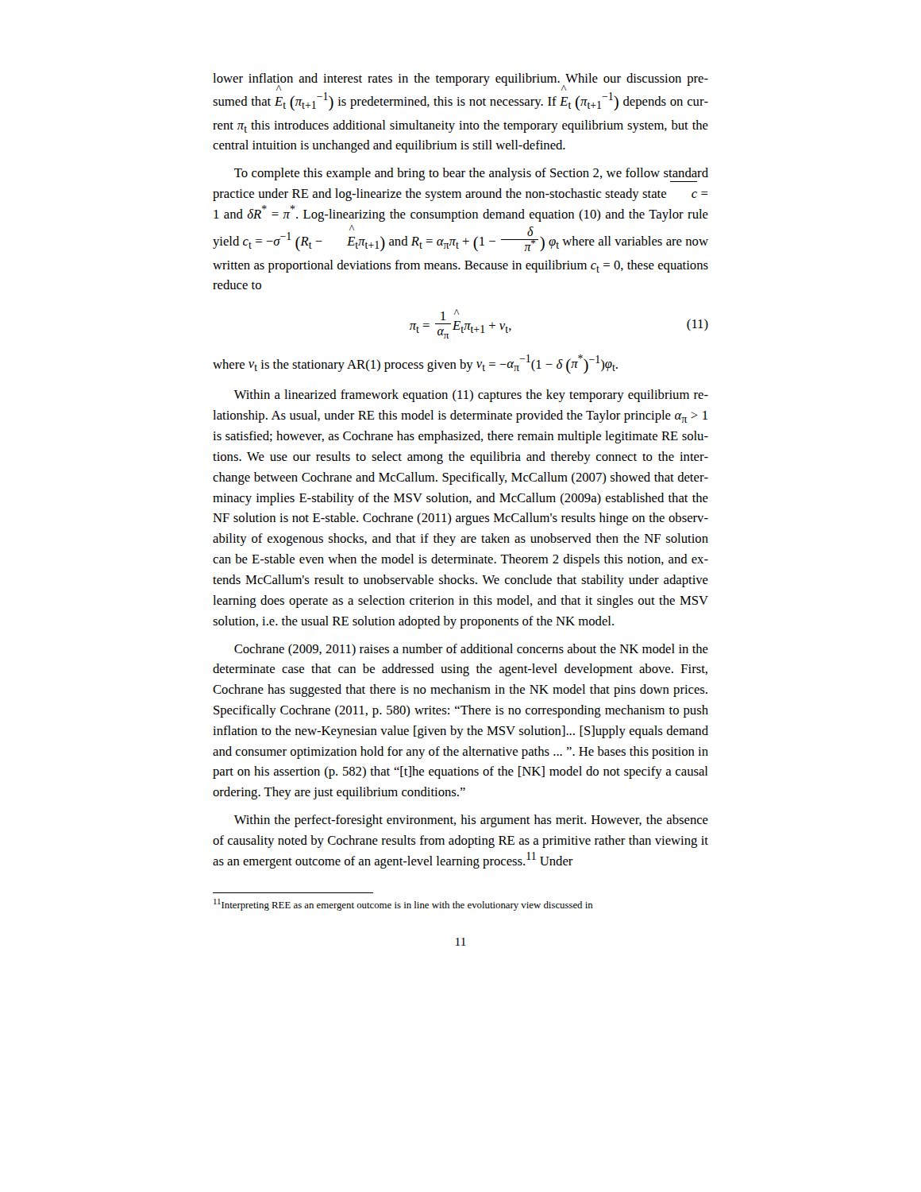lower inflation and interest rates in the temporary equilibrium. While our discussion presumed that Et (πt+1−1) is predetermined, this is not necessary. If Et (πt+1−1) depends on current πt this introduces additional simultaneity into the temporary equilibrium system, but the central intuition is unchanged and equilibrium is still well-defined.
To complete this example and bring to bear the analysis of Section 2, we follow standard practice under RE and log-linearize the system around the non-stochastic steady state c = 1 and δR* = π*. Log-linearizing the consumption demand equation (10) and the Taylor rule yield ct = −σ−1 (Rt − Etπt+1) and Rt = αππt + (1 − δπ*) φt where all variables are now written as proportional deviations from means. Because in equilibrium ct = 0, these equations reduce to
πt = 1 απ Etπt+1 + vt, (11)
where vt is the stationary AR(1) process given by vt = −απ−1(1 − δ (π*)−1)φt.
Within a linearized framework equation (11) captures the key temporary equilibrium relationship. As usual, under RE this model is determinate provided the Taylor principle απ > 1 is satisfied; however, as Cochrane has emphasized, there remain multiple legitimate RE solutions. We use our results to select among the equilibria and thereby connect to the interchange between Cochrane and McCallum. Specifically, McCallum (2007) showed that determinacy implies E-stability of the MSV solution, and McCallum (2009a) established that the NF solution is not E-stable. Cochrane (2011) argues McCallum's results hinge on the observability of exogenous shocks, and that if they are taken as unobserved then the NF solution can be E-stable even when the model is determinate. Theorem 2 dispels this notion, and extends McCallum's result to unobservable shocks. We conclude that stability under adaptive learning does operate as a selection criterion in this model, and that it singles out the MSV solution, i.e. the usual RE solution adopted by proponents of the NK model.
Cochrane (2009, 2011) raises a number of additional concerns about the NK model in the determinate case that can be addressed using the agent-level development above. First, Cochrane has suggested that there is no mechanism in the NK model that pins down prices. Specifically Cochrane (2011, p. 580) writes: “There is no corresponding mechanism to push inflation to the new-Keynesian value [given by the MSV solution]... [S]upply equals demand and consumer optimization hold for any of the alternative paths ... ”. He bases this position in part on his assertion (p. 582) that “[t]he equations of the [NK] model do not specify a causal ordering. They are just equilibrium conditions.”
Within the perfect-foresight environment, his argument has merit. However, the absence of causality noted by Cochrane results from adopting RE as a primitive rather than viewing it as an emergent outcome of an agent-level learning process.11 Under
11Interpreting REE as an emergent outcome is in line with the evolutionary view discussed in
11